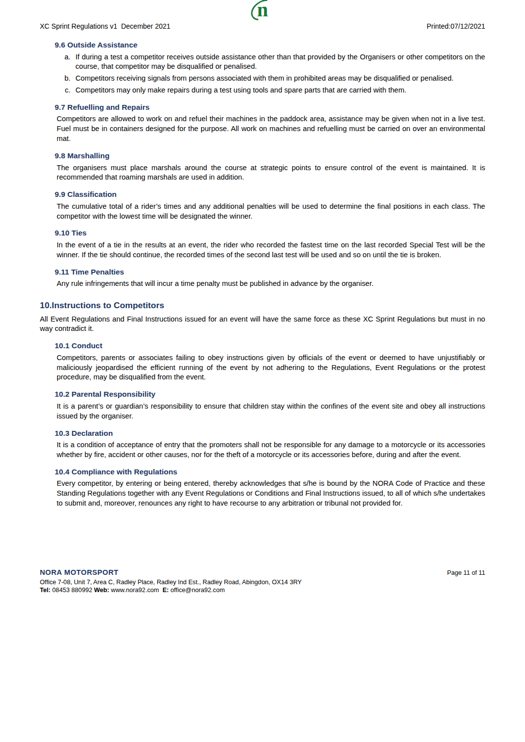n
XC Sprint Regulations v1 December 2021
Printed:07/12/2021
9.6 Outside Assistance
If during a test a competitor receives outside assistance other than that provided by the Organisers or other competitors on the course, that competitor may be disqualified or penalised.
Competitors receiving signals from persons associated with them in prohibited areas may be disqualified or penalised.
Competitors may only make repairs during a test using tools and spare parts that are carried with them.
9.7 Refuelling and Repairs
Competitors are allowed to work on and refuel their machines in the paddock area, assistance may be given when not in a live test. Fuel must be in containers designed for the purpose. All work on machines and refuelling must be carried on over an environmental mat.
9.8 Marshalling
The organisers must place marshals around the course at strategic points to ensure control of the event is maintained. It is recommended that roaming marshals are used in addition.
9.9 Classification
The cumulative total of a rider’s times and any additional penalties will be used to determine the final positions in each class. The competitor with the lowest time will be designated the winner.
9.10 Ties
In the event of a tie in the results at an event, the rider who recorded the fastest time on the last recorded Special Test will be the winner. If the tie should continue, the recorded times of the second last test will be used and so on until the tie is broken.
9.11 Time Penalties
Any rule infringements that will incur a time penalty must be published in advance by the organiser.
10.Instructions to Competitors
All Event Regulations and Final Instructions issued for an event will have the same force as these XC Sprint Regulations but must in no way contradict it.
10.1 Conduct
Competitors, parents or associates failing to obey instructions given by officials of the event or deemed to have unjustifiably or maliciously jeopardised the efficient running of the event by not adhering to the Regulations, Event Regulations or the protest procedure, may be disqualified from the event.
10.2 Parental Responsibility
It is a parent’s or guardian’s responsibility to ensure that children stay within the confines of the event site and obey all instructions issued by the organiser.
10.3 Declaration
It is a condition of acceptance of entry that the promoters shall not be responsible for any damage to a motorcycle or its accessories whether by fire, accident or other causes, nor for the theft of a motorcycle or its accessories before, during and after the event.
10.4 Compliance with Regulations
Every competitor, by entering or being entered, thereby acknowledges that s/he is bound by the NORA Code of Practice and these Standing Regulations together with any Event Regulations or Conditions and Final Instructions issued, to all of which s/he undertakes to submit and, moreover, renounces any right to have recourse to any arbitration or tribunal not provided for.
NORA MOTORSPORT
Page 11 of 11
Office 7-08, Unit 7, Area C, Radley Place, Radley Ind Est., Radley Road, Abingdon, OX14 3RY
Tel: 08453 880992 Web: www.nora92.com E: office@nora92.com